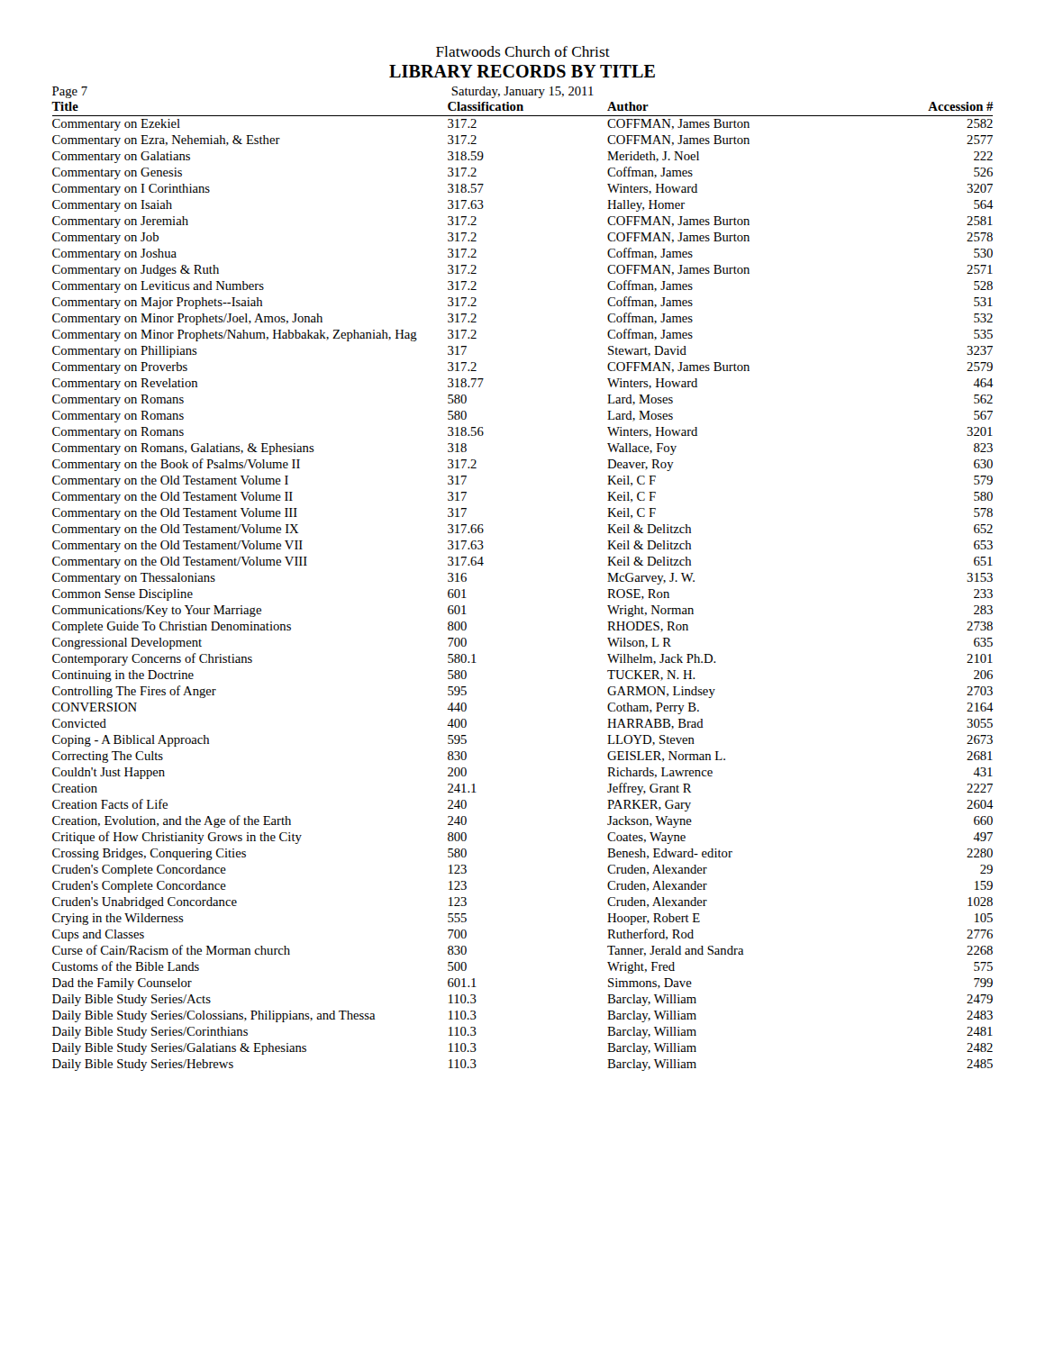Flatwoods Church of Christ
LIBRARY RECORDS BY TITLE
Page 7
Saturday, January 15, 2011
| Title | Classification | Author | Accession # |
| --- | --- | --- | --- |
| Commentary on Ezekiel | 317.2 | COFFMAN, James Burton | 2582 |
| Commentary on Ezra, Nehemiah, & Esther | 317.2 | COFFMAN, James Burton | 2577 |
| Commentary on Galatians | 318.59 | Merideth, J. Noel | 222 |
| Commentary on Genesis | 317.2 | Coffman, James | 526 |
| Commentary on I Corinthians | 318.57 | Winters, Howard | 3207 |
| Commentary on Isaiah | 317.63 | Halley, Homer | 564 |
| Commentary on Jeremiah | 317.2 | COFFMAN, James Burton | 2581 |
| Commentary on Job | 317.2 | COFFMAN, James Burton | 2578 |
| Commentary on Joshua | 317.2 | Coffman, James | 530 |
| Commentary on Judges & Ruth | 317.2 | COFFMAN, James Burton | 2571 |
| Commentary on Leviticus and Numbers | 317.2 | Coffman, James | 528 |
| Commentary on Major Prophets--Isaiah | 317.2 | Coffman, James | 531 |
| Commentary on Minor Prophets/Joel, Amos, Jonah | 317.2 | Coffman, James | 532 |
| Commentary on Minor Prophets/Nahum, Habbakak, Zephaniah, Hag | 317.2 | Coffman, James | 535 |
| Commentary on Phillipians | 317 | Stewart, David | 3237 |
| Commentary on Proverbs | 317.2 | COFFMAN, James Burton | 2579 |
| Commentary on Revelation | 318.77 | Winters, Howard | 464 |
| Commentary on Romans | 580 | Lard, Moses | 562 |
| Commentary on Romans | 580 | Lard, Moses | 567 |
| Commentary on Romans | 318.56 | Winters, Howard | 3201 |
| Commentary on Romans, Galatians, & Ephesians | 318 | Wallace, Foy | 823 |
| Commentary on the Book of Psalms/Volume II | 317.2 | Deaver, Roy | 630 |
| Commentary on the Old Testament Volume I | 317 | Keil, C F | 579 |
| Commentary on the Old Testament Volume II | 317 | Keil, C F | 580 |
| Commentary on the Old Testament Volume III | 317 | Keil, C F | 578 |
| Commentary on the Old Testament/Volume IX | 317.66 | Keil & Delitzch | 652 |
| Commentary on the Old Testament/Volume VII | 317.63 | Keil & Delitzch | 653 |
| Commentary on the Old Testament/Volume VIII | 317.64 | Keil & Delitzch | 651 |
| Commentary on Thessalonians | 316 | McGarvey, J. W. | 3153 |
| Common Sense Discipline | 601 | ROSE, Ron | 233 |
| Communications/Key to Your Marriage | 601 | Wright, Norman | 283 |
| Complete Guide To Christian Denominations | 800 | RHODES, Ron | 2738 |
| Congressional Development | 700 | Wilson, L R | 635 |
| Contemporary Concerns of Christians | 580.1 | Wilhelm, Jack Ph.D. | 2101 |
| Continuing in the Doctrine | 580 | TUCKER, N. H. | 206 |
| Controlling The Fires of Anger | 595 | GARMON, Lindsey | 2703 |
| CONVERSION | 440 | Cotham, Perry B. | 2164 |
| Convicted | 400 | HARRABB, Brad | 3055 |
| Coping - A Biblical Approach | 595 | LLOYD, Steven | 2673 |
| Correcting The Cults | 830 | GEISLER, Norman L. | 2681 |
| Couldn't Just Happen | 200 | Richards, Lawrence | 431 |
| Creation | 241.1 | Jeffrey, Grant R | 2227 |
| Creation Facts of Life | 240 | PARKER, Gary | 2604 |
| Creation, Evolution, and the Age of the Earth | 240 | Jackson, Wayne | 660 |
| Critique of How Christianity Grows in the City | 800 | Coates, Wayne | 497 |
| Crossing Bridges, Conquering Cities | 580 | Benesh, Edward- editor | 2280 |
| Cruden's Complete Concordance | 123 | Cruden, Alexander | 29 |
| Cruden's Complete Concordance | 123 | Cruden, Alexander | 159 |
| Cruden's Unabridged Concordance | 123 | Cruden, Alexander | 1028 |
| Crying in the Wilderness | 555 | Hooper, Robert E | 105 |
| Cups and Classes | 700 | Rutherford, Rod | 2776 |
| Curse of Cain/Racism of the Morman church | 830 | Tanner, Jerald and Sandra | 2268 |
| Customs of the Bible Lands | 500 | Wright, Fred | 575 |
| Dad the Family Counselor | 601.1 | Simmons, Dave | 799 |
| Daily Bible Study Series/Acts | 110.3 | Barclay, William | 2479 |
| Daily Bible Study Series/Colossians, Philippians, and Thessa | 110.3 | Barclay, William | 2483 |
| Daily Bible Study Series/Corinthians | 110.3 | Barclay, William | 2481 |
| Daily Bible Study Series/Galatians & Ephesians | 110.3 | Barclay, William | 2482 |
| Daily Bible Study Series/Hebrews | 110.3 | Barclay, William | 2485 |